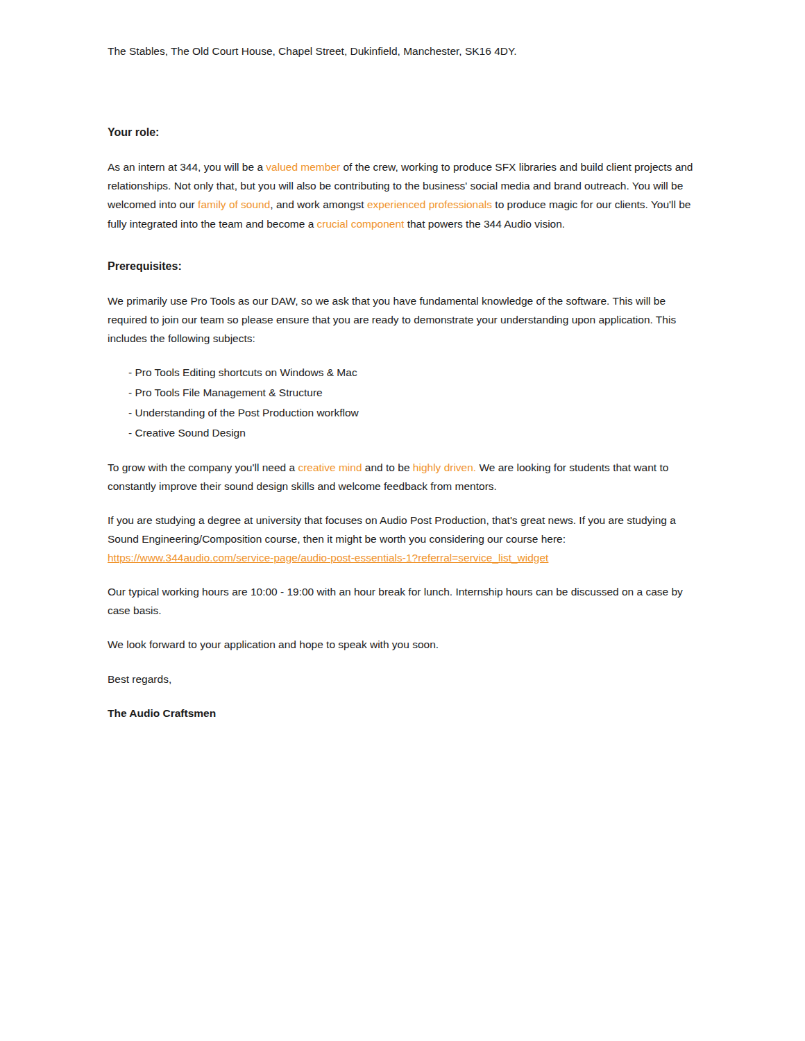The Stables, The Old Court House, Chapel Street, Dukinfield, Manchester, SK16 4DY.
Your role:
As an intern at 344, you will be a valued member of the crew, working to produce SFX libraries and build client projects and relationships. Not only that, but you will also be contributing to the business' social media and brand outreach. You will be welcomed into our family of sound, and work amongst experienced professionals to produce magic for our clients. You'll be fully integrated into the team and become a crucial component that powers the 344 Audio vision.
Prerequisites:
We primarily use Pro Tools as our DAW, so we ask that you have fundamental knowledge of the software. This will be required to join our team so please ensure that you are ready to demonstrate your understanding upon application. This includes the following subjects:
- Pro Tools Editing shortcuts on Windows & Mac
- Pro Tools File Management & Structure
- Understanding of the Post Production workflow
- Creative Sound Design
To grow with the company you'll need a creative mind and to be highly driven. We are looking for students that want to constantly improve their sound design skills and welcome feedback from mentors.
If you are studying a degree at university that focuses on Audio Post Production, that's great news. If you are studying a Sound Engineering/Composition course, then it might be worth you considering our course here:
https://www.344audio.com/service-page/audio-post-essentials-1?referral=service_list_widget
Our typical working hours are 10:00 - 19:00 with an hour break for lunch. Internship hours can be discussed on a case by case basis.
We look forward to your application and hope to speak with you soon.
Best regards,
The Audio Craftsmen